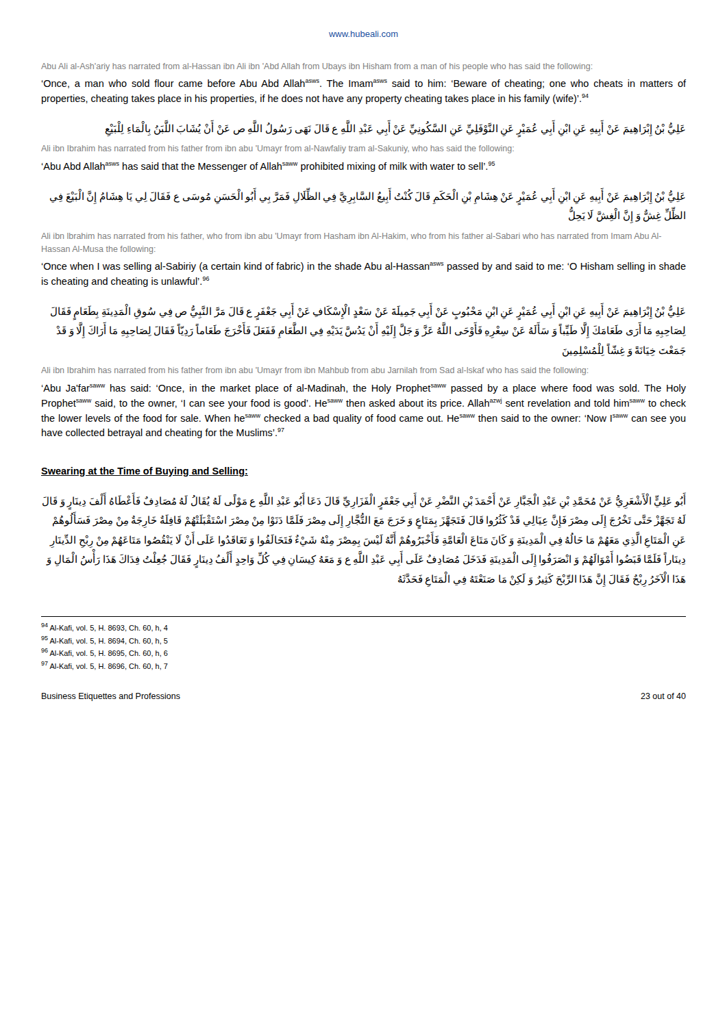www.hubeali.com
Abu Ali al-Ash'ariy has narrated from al-Hassan ibn Ali ibn 'Abd Allah from Ubays ibn Hisham from a man of his people who has said the following:
‘Once, a man who sold flour came before Abu Abd Allahasws. The Imamasws said to him: ‘Beware of cheating; one who cheats in matters of properties, cheating takes place in his properties, if he does not have any property cheating takes place in his family (wife)’.94
عَلِيُّ بْنُ إِبْرَاهِيمَ عَنْ أَبِيهِ عَنِ ابْنِ أَبِي عُمَيْرٍ عَنِ النَّوْفَلِيِّ عَنِ السَّكُونِيِّ عَنْ أَبِي عَبْدِ اللَّهِ ع قَالَ نَهَى رَسُولُ اللَّهِ ص عَنْ أَنْ يُشَابَ اللَّبَنُ بِالْمَاءِ لِلْبَيْعِ
Ali ibn Ibrahim has narrated from his father from ibn abu 'Umayr from al-Nawfaliy tram al-Sakuniy, who has said the following:
‘Abu Abd Allahasws has said that the Messenger of Allahsaww prohibited mixing of milk with water to sell’.95
عَلِيُّ بْنُ إِبْرَاهِيمَ عَنْ أَبِيهِ عَنِ ابْنِ أَبِي عُمَيْرٍ عَنْ هِشَامِ بْنِ الْحَكَمِ قَالَ كُنْتُ أَبِيعُ السَّابِرِيَّ فِي الظِّلَالِ فَمَرَّ بِي أَبُو الْحَسَنِ مُوسَى ع فَقَالَ لِي يَا هِشَامُ إِنَّ الْبَيْعَ فِي الظِّلِّ غِشٌّ وَ إِنَّ الْغِشَّ لَا يَحِلُّ
Ali ibn lbrahim has narrated from his father, who from ibn abu 'Umayr from Hasham ibn Al-Hakim, who from his father al-Sabari who has narrated from Imam Abu Al-Hassan Al-Musa the following:
‘Once when I was selling al-Sabiriy (a certain kind of fabric) in the shade Abu al-Hassanasws passed by and said to me: ‘O Hisham selling in shade is cheating and cheating is unlawful’.96
عَلِيُّ بْنُ إِبْرَاهِيمَ عَنْ أَبِيهِ عَنِ ابْنِ أَبِي عُمَيْرٍ عَنِ ابْنِ مَحْبُوبٍ عَنْ أَبِي جَمِيلَةَ عَنْ سَعْدٍ الْإِسْكَافِ عَنْ أَبِي جَعْفَرٍ ع قَالَ مَرَّ النَّبِيُّ ص فِي سُوقِ الْمَدِينَةِ بِطَعَامٍ فَقَالَ لِصَاحِبِهِ مَا أَرَى طَعَامَكَ إِلَّا طَيِّباً وَ سَأَلَهُ عَنْ سِعْرِهِ فَأَوْحَى اللَّهُ عَزَّ وَ جَلَّ إِلَيْهِ أَنْ يَدُسَّ يَدَيْهِ فِي الطَّعَامِ فَفَعَلَ فَأَخْرَجَ طَعَاماً رَدِيّاً فَقَالَ لِصَاحِبِهِ مَا أَرَاكَ إِلَّا وَ قَدْ جَمَعْتَ خِيَانَةً وَ غِشّاً لِلْمُسْلِمِينَ
Ali ibn Ibrahim has narrated from his father from ibn abu 'Umayr from ibn Mahbub from abu Jarnilah from Sad al-lskaf who has said the following:
‘Abu Ja'farsaww has said: ‘Once, in the market place of al-Madinah, the Holy Prophetsaww passed by a place where food was sold. The Holy Prophetsaww said, to the owner, ‘I can see your food is good’. Hesaww then asked about its price. Allahazwj sent revelation and told himsaww to check the lower levels of the food for sale. When hesaww checked a bad quality of food came out. Hesaww then said to the owner: ‘Now Isaww can see you have collected betrayal and cheating for the Muslims’.97
Swearing at the Time of Buying and Selling:
أَبُو عَلِيٍّ الْأَشْعَرِيُّ عَنْ مُحَمَّدِ بْنِ عَبْدِ الْجَبَّارِ عَنْ أَحْمَدَ بْنِ النَّضْرِ عَنْ أَبِي جَعْفَرٍ الْفَزَارِيِّ قَالَ دَعَا أَبُو عَبْدِ اللَّهِ ع مَوْلًى لَهُ يُقَالُ لَهُ مُصَادِفٌ فَأَعْطَاهُ أَلْفَ دِينَارٍ وَ قَالَ لَهُ تَجَهَّزْ حَتَّى تَخْرُجَ إِلَى مِصْرَ فَإِنَّ عِيَالِي قَدْ كَثُرُوا قَالَ فَتَجَهَّزَ بِمَتَاعٍ وَ خَرَجَ مَعَ التُّجَّارِ إِلَى مِصْرَ فَلَمَّا دَنَوْا مِنْ مِصْرَ اسْتَقْبَلَتْهُمْ قَافِلَةٌ خَارِجَةٌ مِنْ مِصْرَ فَسَأَلُوهُمْ عَنِ الْمَتَاعِ الَّذِي مَعَهُمْ مَا حَالُهُ فِي الْمَدِينَةِ وَ كَانَ مَتَاعَ الْعَامَّةِ فَأَخْبَرُوهُمْ أَنَّهُ لَيْسَ بِمِصْرَ مِنْهُ شَيْءٌ فَتَحَالَفُوا وَ تَعَاقَدُوا عَلَى أَنْ لَا يَنْقُصُوا مَتَاعَهُمْ مِنْ رِبْحِ الدِّينَارِ دِينَاراً فَلَمَّا قَبَضُوا أَمْوَالَهُمْ وَ انْصَرَفُوا إِلَى الْمَدِينَةِ فَدَخَلَ مُصَادِفٌ عَلَى أَبِي عَبْدِ اللَّهِ ع وَ مَعَهُ كِيسَانِ فِي كُلِّ وَاحِدٍ أَلْفُ دِينَارٍ فَقَالَ جُعِلْتُ فِدَاكَ هَذَا رَأْسُ الْمَالِ وَ هَذَا الْآخَرُ رِبْحٌ فَقَالَ إِنَّ هَذَا الرِّبْحَ كَثِيرٌ وَ لَكِنْ مَا صَنَعْتَهُ فِي الْمَتَاعِ فَحَدَّثَهُ
94 Al-Kafi, vol. 5, H. 8693, Ch. 60, h, 4
95 Al-Kafi, vol. 5, H. 8694, Ch. 60, h, 5
96 Al-Kafi, vol. 5, H. 8695, Ch. 60, h, 6
97 Al-Kafi, vol. 5, H. 8696, Ch. 60, h, 7
Business Etiquettes and Professions 23 out of 40